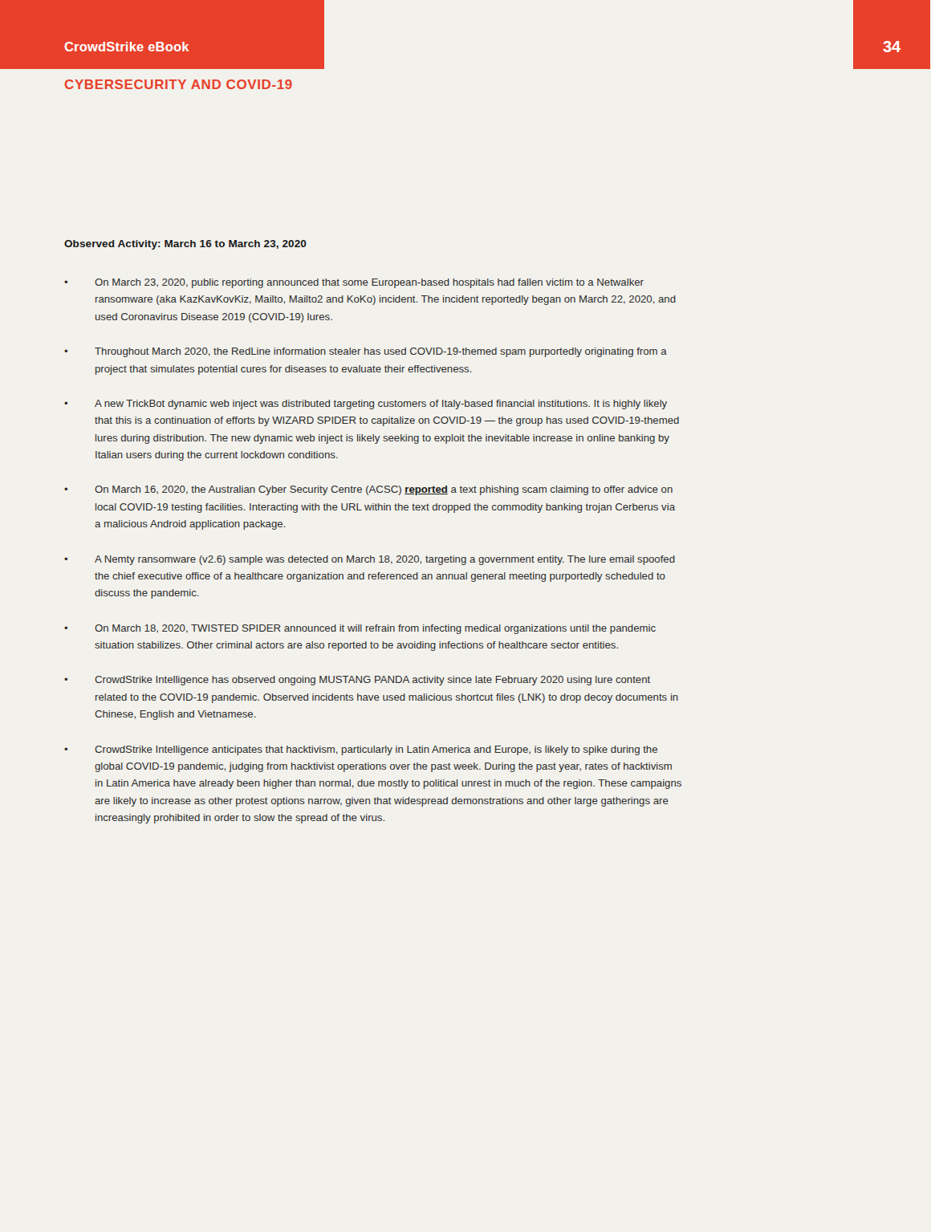CrowdStrike eBook
34
Cybersecurity and COVID-19
Observed Activity: March 16 to March 23, 2020
On March 23, 2020, public reporting announced that some European-based hospitals had fallen victim to a Netwalker ransomware (aka KazKavKovKiz, Mailto, Mailto2 and KoKo) incident. The incident reportedly began on March 22, 2020, and used Coronavirus Disease 2019 (COVID-19) lures.
Throughout March 2020, the RedLine information stealer has used COVID-19-themed spam purportedly originating from a project that simulates potential cures for diseases to evaluate their effectiveness.
A new TrickBot dynamic web inject was distributed targeting customers of Italy-based financial institutions. It is highly likely that this is a continuation of efforts by WIZARD SPIDER to capitalize on COVID-19 — the group has used COVID-19-themed lures during distribution. The new dynamic web inject is likely seeking to exploit the inevitable increase in online banking by Italian users during the current lockdown conditions.
On March 16, 2020, the Australian Cyber Security Centre (ACSC) reported a text phishing scam claiming to offer advice on local COVID-19 testing facilities. Interacting with the URL within the text dropped the commodity banking trojan Cerberus via a malicious Android application package.
A Nemty ransomware (v2.6) sample was detected on March 18, 2020, targeting a government entity. The lure email spoofed the chief executive office of a healthcare organization and referenced an annual general meeting purportedly scheduled to discuss the pandemic.
On March 18, 2020, TWISTED SPIDER announced it will refrain from infecting medical organizations until the pandemic situation stabilizes. Other criminal actors are also reported to be avoiding infections of healthcare sector entities.
CrowdStrike Intelligence has observed ongoing MUSTANG PANDA activity since late February 2020 using lure content related to the COVID-19 pandemic. Observed incidents have used malicious shortcut files (LNK) to drop decoy documents in Chinese, English and Vietnamese.
CrowdStrike Intelligence anticipates that hacktivism, particularly in Latin America and Europe, is likely to spike during the global COVID-19 pandemic, judging from hacktivist operations over the past week. During the past year, rates of hacktivism in Latin America have already been higher than normal, due mostly to political unrest in much of the region. These campaigns are likely to increase as other protest options narrow, given that widespread demonstrations and other large gatherings are increasingly prohibited in order to slow the spread of the virus.